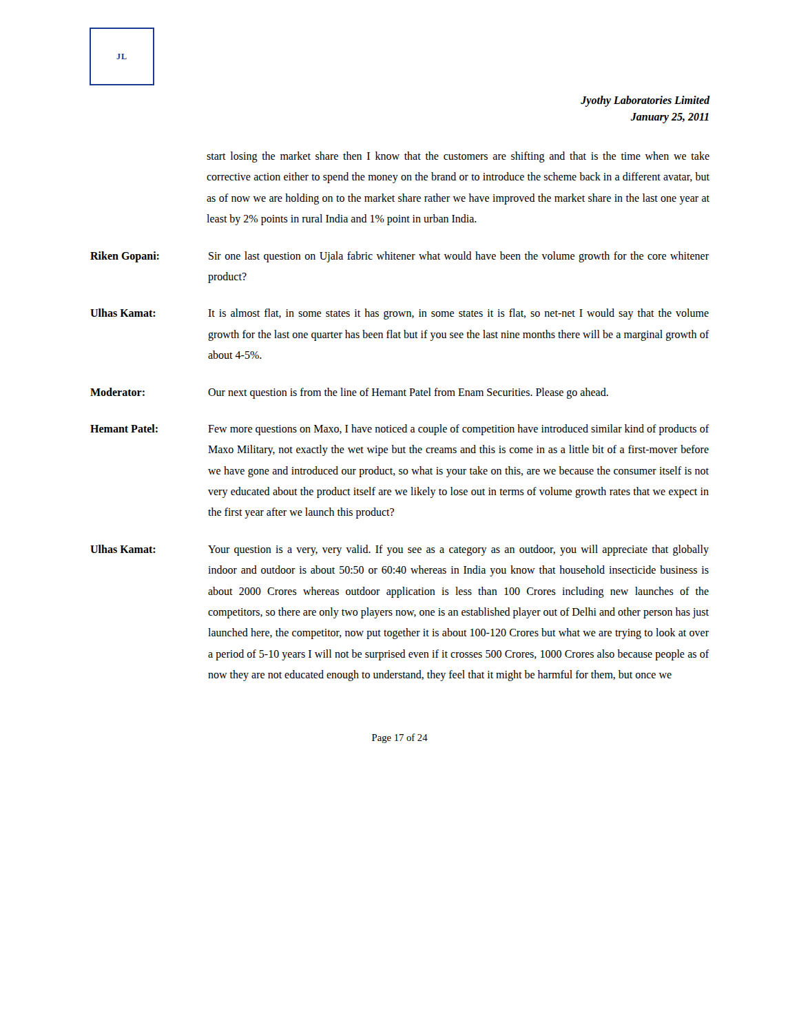JL
Jyothy Laboratories Limited
January 25, 2011
start losing the market share then I know that the customers are shifting and that is the time when we take corrective action either to spend the money on the brand or to introduce the scheme back in a different avatar, but as of now we are holding on to the market share rather we have improved the market share in the last one year at least by 2% points in rural India and 1% point in urban India.
| Riken Gopani: | Sir one last question on Ujala fabric whitener what would have been the volume growth for the core whitener product? |
| Ulhas Kamat: | It is almost flat, in some states it has grown, in some states it is flat, so net-net I would say that the volume growth for the last one quarter has been flat but if you see the last nine months there will be a marginal growth of about 4-5%. |
| Moderator: | Our next question is from the line of Hemant Patel from Enam Securities. Please go ahead. |
| Hemant Patel: | Few more questions on Maxo, I have noticed a couple of competition have introduced similar kind of products of Maxo Military, not exactly the wet wipe but the creams and this is come in as a little bit of a first-mover before we have gone and introduced our product, so what is your take on this, are we because the consumer itself is not very educated about the product itself are we likely to lose out in terms of volume growth rates that we expect in the first year after we launch this product? |
| Ulhas Kamat: | Your question is a very, very valid. If you see as a category as an outdoor, you will appreciate that globally indoor and outdoor is about 50:50 or 60:40 whereas in India you know that household insecticide business is about 2000 Crores whereas outdoor application is less than 100 Crores including new launches of the competitors, so there are only two players now, one is an established player out of Delhi and other person has just launched here, the competitor, now put together it is about 100-120 Crores but what we are trying to look at over a period of 5-10 years I will not be surprised even if it crosses 500 Crores, 1000 Crores also because people as of now they are not educated enough to understand, they feel that it might be harmful for them, but once we |
Page 17 of 24